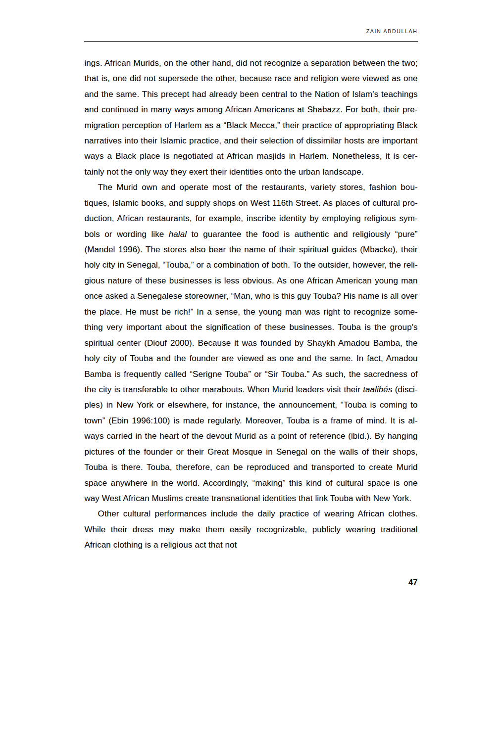Zain Abdullah
ings. African Murids, on the other hand, did not recognize a separation between the two; that is, one did not supersede the other, because race and religion were viewed as one and the same. This precept had already been central to the Nation of Islam's teachings and continued in many ways among African Americans at Shabazz. For both, their pre-migration perception of Harlem as a “Black Mecca,” their practice of appropriating Black narratives into their Islamic practice, and their selection of dissimilar hosts are important ways a Black place is negotiated at African masjids in Harlem. Nonetheless, it is certainly not the only way they exert their identities onto the urban landscape.
The Murid own and operate most of the restaurants, variety stores, fashion boutiques, Islamic books, and supply shops on West 116th Street. As places of cultural production, African restaurants, for example, inscribe identity by employing religious symbols or wording like halal to guarantee the food is authentic and religiously “pure” (Mandel 1996). The stores also bear the name of their spiritual guides (Mbacke), their holy city in Senegal, “Touba,” or a combination of both. To the outsider, however, the religious nature of these businesses is less obvious. As one African American young man once asked a Senegalese storeowner, “Man, who is this guy Touba? His name is all over the place. He must be rich!” In a sense, the young man was right to recognize something very important about the signification of these businesses. Touba is the group's spiritual center (Diouf 2000). Because it was founded by Shaykh Amadou Bamba, the holy city of Touba and the founder are viewed as one and the same. In fact, Amadou Bamba is frequently called “Serigne Touba” or “Sir Touba.” As such, the sacredness of the city is transferable to other marabouts. When Murid leaders visit their taalibés (disciples) in New York or elsewhere, for instance, the announcement, “Touba is coming to town” (Ebin 1996:100) is made regularly. Moreover, Touba is a frame of mind. It is always carried in the heart of the devout Murid as a point of reference (ibid.). By hanging pictures of the founder or their Great Mosque in Senegal on the walls of their shops, Touba is there. Touba, therefore, can be reproduced and transported to create Murid space anywhere in the world. Accordingly, “making” this kind of cultural space is one way West African Muslims create transnational identities that link Touba with New York.
Other cultural performances include the daily practice of wearing African clothes. While their dress may make them easily recognizable, publicly wearing traditional African clothing is a religious act that not
47